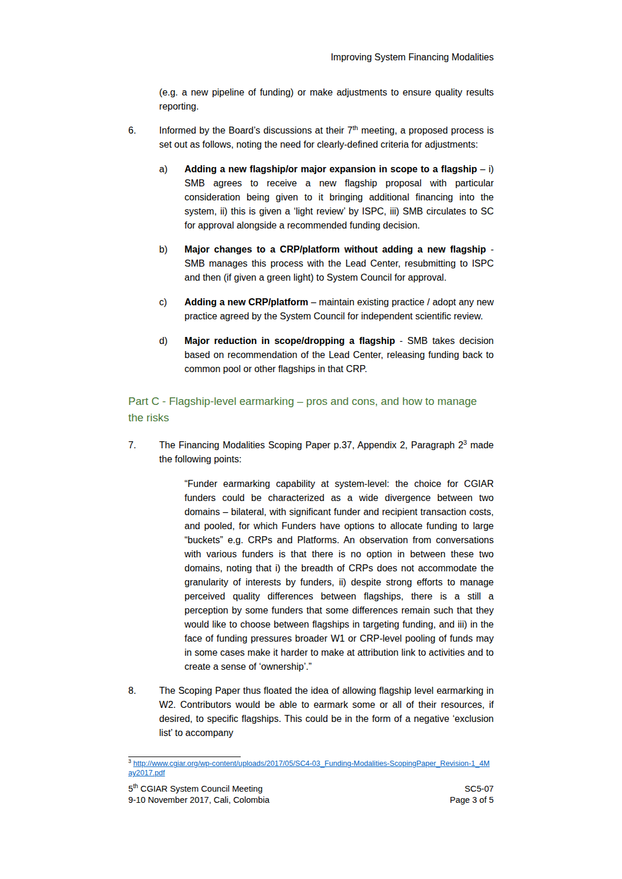Improving System Financing Modalities
(e.g. a new pipeline of funding) or make adjustments to ensure quality results reporting.
6.
Informed by the Board’s discussions at their 7th meeting, a proposed process is set out as follows, noting the need for clearly-defined criteria for adjustments:
a)
Adding a new flagship/or major expansion in scope to a flagship – i) SMB agrees to receive a new flagship proposal with particular consideration being given to it bringing additional financing into the system, ii) this is given a ‘light review’ by ISPC, iii) SMB circulates to SC for approval alongside a recommended funding decision.
b)
Major changes to a CRP/platform without adding a new flagship - SMB manages this process with the Lead Center, resubmitting to ISPC and then (if given a green light) to System Council for approval.
c)
Adding a new CRP/platform – maintain existing practice / adopt any new practice agreed by the System Council for independent scientific review.
d)
Major reduction in scope/dropping a flagship - SMB takes decision based on recommendation of the Lead Center, releasing funding back to common pool or other flagships in that CRP.
Part C - Flagship-level earmarking – pros and cons, and how to manage the risks
7.
The Financing Modalities Scoping Paper p.37, Appendix 2, Paragraph 23 made the following points:
“Funder earmarking capability at system-level: the choice for CGIAR funders could be characterized as a wide divergence between two domains – bilateral, with significant funder and recipient transaction costs, and pooled, for which Funders have options to allocate funding to large “buckets” e.g. CRPs and Platforms. An observation from conversations with various funders is that there is no option in between these two domains, noting that i) the breadth of CRPs does not accommodate the granularity of interests by funders, ii) despite strong efforts to manage perceived quality differences between flagships, there is a still a perception by some funders that some differences remain such that they would like to choose between flagships in targeting funding, and iii) in the face of funding pressures broader W1 or CRP-level pooling of funds may in some cases make it harder to make at attribution link to activities and to create a sense of ‘ownership’.”
8.
The Scoping Paper thus floated the idea of allowing flagship level earmarking in W2. Contributors would be able to earmark some or all of their resources, if desired, to specific flagships. This could be in the form of a negative ‘exclusion list’ to accompany
3 http://www.cgiar.org/wp-content/uploads/2017/05/SC4-03_Funding-Modalities-ScopingPaper_Revision-1_4May2017.pdf
5th CGIAR System Council Meeting
9-10 November 2017, Cali, Colombia
SC5-07
Page 3 of 5